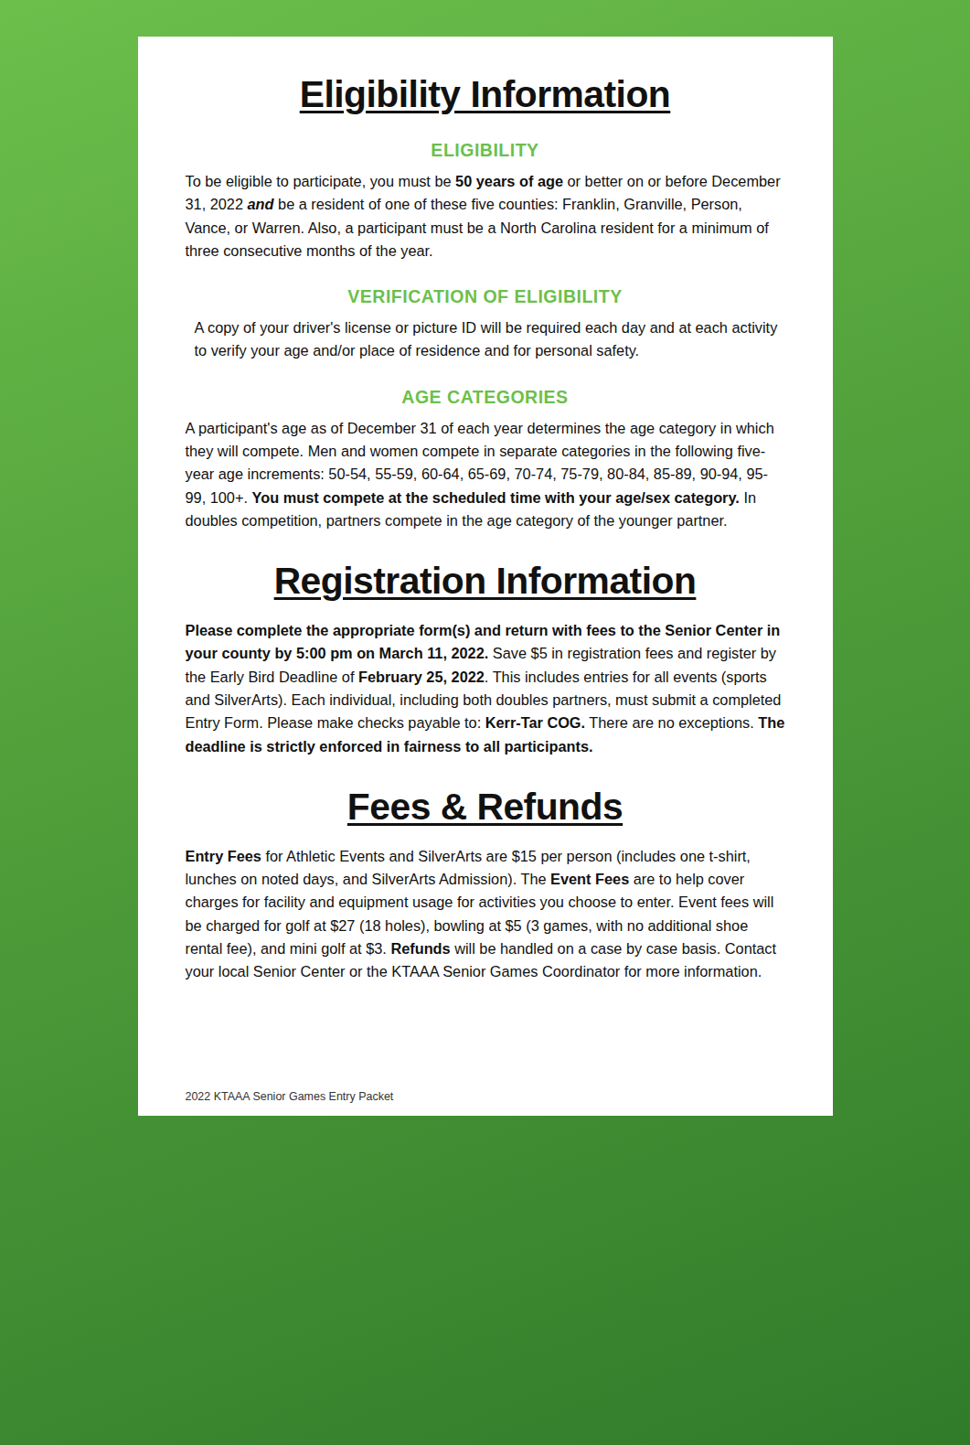Eligibility Information
Eligibility
To be eligible to participate, you must be 50 years of age or better on or before December 31, 2022 and be a resident of one of these five counties: Franklin, Granville, Person, Vance, or Warren. Also, a participant must be a North Carolina resident for a minimum of three consecutive months of the year.
Verification of Eligibility
A copy of your driver's license or picture ID will be required each day and at each activity to verify your age and/or place of residence and for personal safety.
Age Categories
A participant's age as of December 31 of each year determines the age category in which they will compete. Men and women compete in separate categories in the following five-year age increments: 50-54, 55-59, 60-64, 65-69, 70-74, 75-79, 80-84, 85-89, 90-94, 95-99, 100+. You must compete at the scheduled time with your age/sex category. In doubles competition, partners compete in the age category of the younger partner.
Registration Information
Please complete the appropriate form(s) and return with fees to the Senior Center in your county by 5:00 pm on March 11, 2022. Save $5 in registration fees and register by the Early Bird Deadline of February 25, 2022. This includes entries for all events (sports and SilverArts). Each individual, including both doubles partners, must submit a completed Entry Form. Please make checks payable to: Kerr-Tar COG. There are no exceptions. The deadline is strictly enforced in fairness to all participants.
Fees & Refunds
Entry Fees for Athletic Events and SilverArts are $15 per person (includes one t-shirt, lunches on noted days, and SilverArts Admission). The Event Fees are to help cover charges for facility and equipment usage for activities you choose to enter. Event fees will be charged for golf at $27 (18 holes), bowling at $5 (3 games, with no additional shoe rental fee), and mini golf at $3. Refunds will be handled on a case by case basis. Contact your local Senior Center or the KTAAA Senior Games Coordinator for more information.
2022 KTAAA Senior Games Entry Packet 3